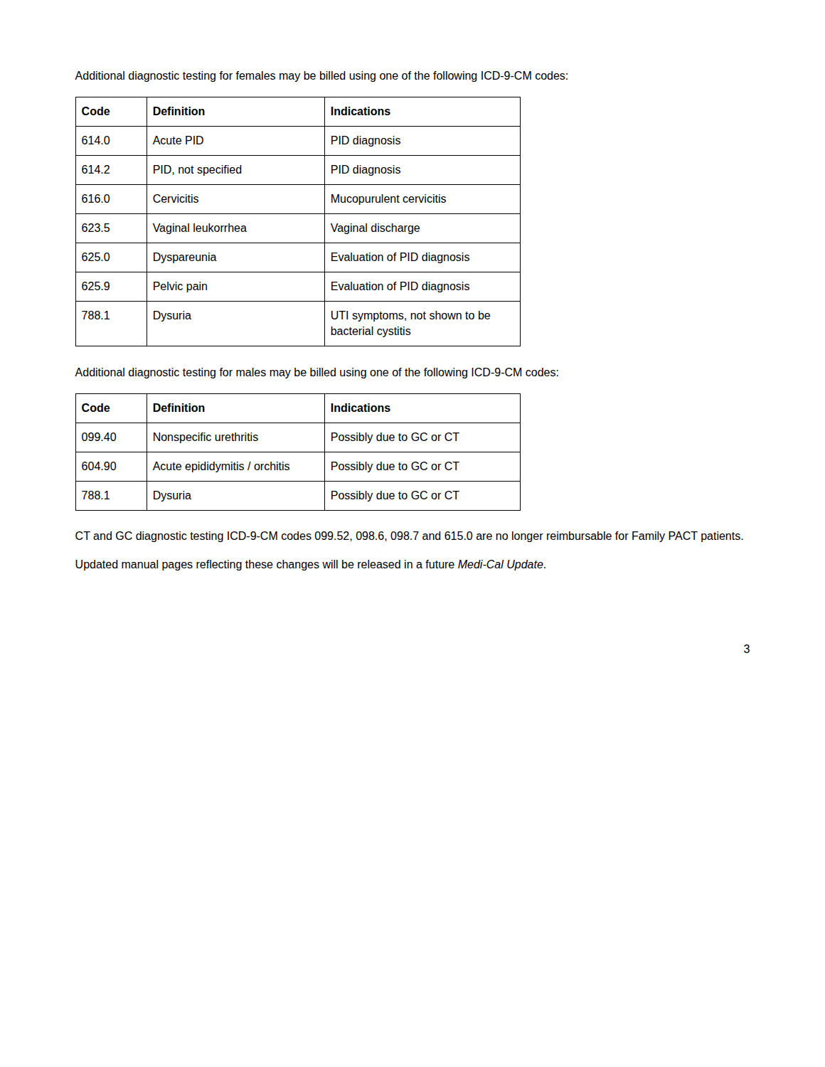Additional diagnostic testing for females may be billed using one of the following ICD-9-CM codes:
| Code | Definition | Indications |
| --- | --- | --- |
| 614.0 | Acute PID | PID diagnosis |
| 614.2 | PID, not specified | PID diagnosis |
| 616.0 | Cervicitis | Mucopurulent cervicitis |
| 623.5 | Vaginal leukorrhea | Vaginal discharge |
| 625.0 | Dyspareunia | Evaluation of PID diagnosis |
| 625.9 | Pelvic pain | Evaluation of PID diagnosis |
| 788.1 | Dysuria | UTI symptoms, not shown to be bacterial cystitis |
Additional diagnostic testing for males may be billed using one of the following ICD-9-CM codes:
| Code | Definition | Indications |
| --- | --- | --- |
| 099.40 | Nonspecific urethritis | Possibly due to GC or CT |
| 604.90 | Acute epididymitis / orchitis | Possibly due to GC or CT |
| 788.1 | Dysuria | Possibly due to GC or CT |
CT and GC diagnostic testing ICD-9-CM codes 099.52, 098.6, 098.7 and 615.0 are no longer reimbursable for Family PACT patients.
Updated manual pages reflecting these changes will be released in a future Medi-Cal Update.
3